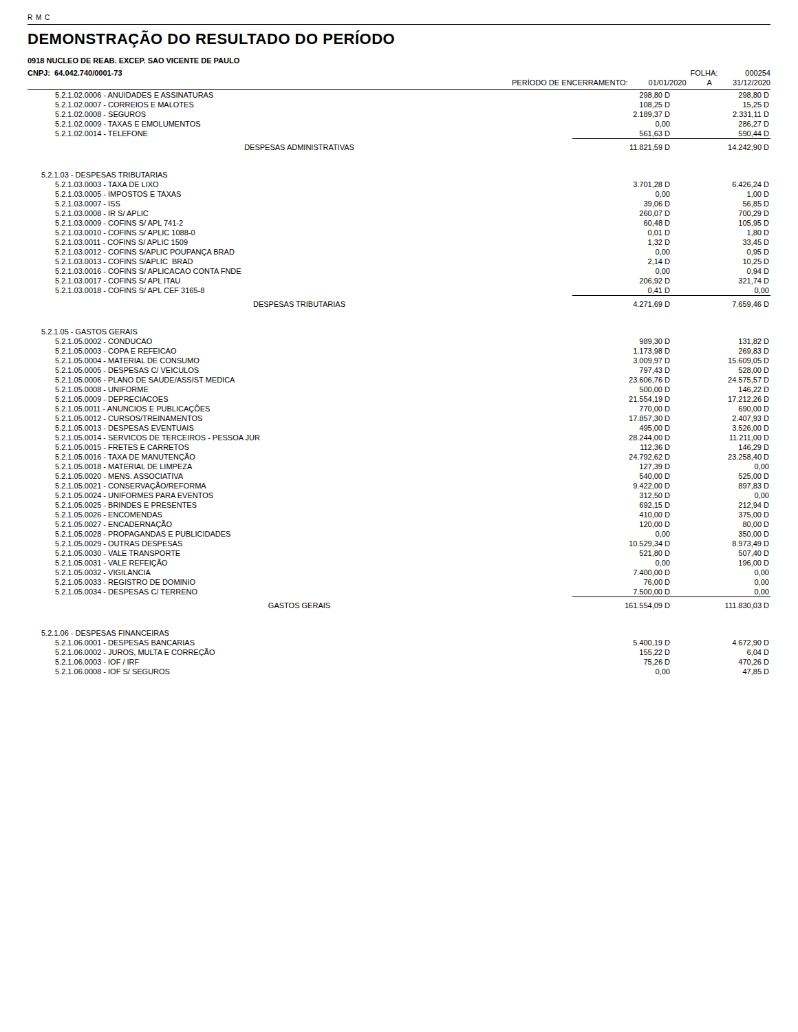R M C
DEMONSTRAÇÃO DO RESULTADO DO PERÍODO
0918 NUCLEO DE REAB. EXCEP. SAO VICENTE DE PAULO
CNPJ: 64.042.740/0001-73
FOLHA: 000254
PERÍODO DE ENCERRAMENTO: 01/01/2020 A 31/12/2020
| 5.2.1.02.0006 - ANUIDADES E ASSINATURAS | 298,80 D | 298,80 D |
| 5.2.1.02.0007 - CORREIOS E MALOTES | 108,25 D | 15,25 D |
| 5.2.1.02.0008 - SEGUROS | 2.189,37 D | 2.331,11 D |
| 5.2.1.02.0009 - TAXAS E EMOLUMENTOS | 0,00 | 286,27 D |
| 5.2.1.02.0014 - TELEFONE | 561,63 D | 590,44 D |
| DESPESAS ADMINISTRATIVAS | 11.821,59 D | 14.242,90 D |
| 5.2.1.03 - DESPESAS TRIBUTARIAS | | |
| 5.2.1.03.0003 - TAXA DE LIXO | 3.701,28 D | 6.426,24 D |
| 5.2.1.03.0005 - IMPOSTOS E TAXAS | 0,00 | 1,00 D |
| 5.2.1.03.0007 - ISS | 39,06 D | 56,85 D |
| 5.2.1.03.0008 - IR S/ APLIC | 260,07 D | 700,29 D |
| 5.2.1.03.0009 - COFINS S/ APL 741-2 | 60,48 D | 105,95 D |
| 5.2.1.03.0010 - COFINS S/ APLIC 1088-0 | 0,01 D | 1,80 D |
| 5.2.1.03.0011 - COFINS S/ APLIC 1509 | 1,32 D | 33,45 D |
| 5.2.1.03.0012 - COFINS S/APLIC POUPANÇA BRAD | 0,00 | 0,95 D |
| 5.2.1.03.0013 - COFINS S/APLIC BRAD | 2,14 D | 10,25 D |
| 5.2.1.03.0016 - COFINS S/ APLICACAO CONTA FNDE | 0,00 | 0,94 D |
| 5.2.1.03.0017 - COFINS S/ APL ITAU | 206,92 D | 321,74 D |
| 5.2.1.03.0018 - COFINS S/ APL CEF 3165-8 | 0,41 D | 0,00 |
| DESPESAS TRIBUTARIAS | 4.271,69 D | 7.659,46 D |
| 5.2.1.05 - GASTOS GERAIS | | |
| 5.2.1.05.0002 - CONDUCAO | 989,30 D | 131,82 D |
| 5.2.1.05.0003 - COPA E REFEICAO | 1.173,98 D | 269,83 D |
| 5.2.1.05.0004 - MATERIAL DE CONSUMO | 3.009,97 D | 15.609,05 D |
| 5.2.1.05.0005 - DESPESAS C/ VEICULOS | 797,43 D | 528,00 D |
| 5.2.1.05.0006 - PLANO DE SAUDE/ASSIST MEDICA | 23.606,76 D | 24.575,57 D |
| 5.2.1.05.0008 - UNIFORME | 500,00 D | 146,22 D |
| 5.2.1.05.0009 - DEPRECIACOES | 21.554,19 D | 17.212,26 D |
| 5.2.1.05.0011 - ANUNCIOS E PUBLICAÇÕES | 770,00 D | 690,00 D |
| 5.2.1.05.0012 - CURSOS/TREINAMENTOS | 17.857,30 D | 2.407,93 D |
| 5.2.1.05.0013 - DESPESAS EVENTUAIS | 495,00 D | 3.526,00 D |
| 5.2.1.05.0014 - SERVICOS DE TERCEIROS - PESSOA JUR | 28.244,00 D | 11.211,00 D |
| 5.2.1.05.0015 - FRETES E CARRETOS | 112,36 D | 146,29 D |
| 5.2.1.05.0016 - TAXA DE MANUTENÇÃO | 24.792,62 D | 23.258,40 D |
| 5.2.1.05.0018 - MATERIAL DE LIMPEZA | 127,39 D | 0,00 |
| 5.2.1.05.0020 - MENS. ASSOCIATIVA | 540,00 D | 525,00 D |
| 5.2.1.05.0021 - CONSERVAÇÃO/REFORMA | 9.422,00 D | 897,83 D |
| 5.2.1.05.0024 - UNIFORMES PARA EVENTOS | 312,50 D | 0,00 |
| 5.2.1.05.0025 - BRINDES E PRESENTES | 692,15 D | 212,94 D |
| 5.2.1.05.0026 - ENCOMENDAS | 410,00 D | 375,00 D |
| 5.2.1.05.0027 - ENCADERNAÇÃO | 120,00 D | 80,00 D |
| 5.2.1.05.0028 - PROPAGANDAS E PUBLICIDADES | 0,00 | 350,00 D |
| 5.2.1.05.0029 - OUTRAS DESPESAS | 10.529,34 D | 8.973,49 D |
| 5.2.1.05.0030 - VALE TRANSPORTE | 521,80 D | 507,40 D |
| 5.2.1.05.0031 - VALE REFEIÇÃO | 0,00 | 196,00 D |
| 5.2.1.05.0032 - VIGILANCIA | 7.400,00 D | 0,00 |
| 5.2.1.05.0033 - REGISTRO DE DOMINIO | 76,00 D | 0,00 |
| 5.2.1.05.0034 - DESPESAS C/ TERRENO | 7.500,00 D | 0,00 |
| GASTOS GERAIS | 161.554,09 D | 111.830,03 D |
| 5.2.1.06 - DESPESAS FINANCEIRAS | | |
| 5.2.1.06.0001 - DESPESAS BANCARIAS | 5.400,19 D | 4.672,90 D |
| 5.2.1.06.0002 - JUROS, MULTA E CORREÇÃO | 155,22 D | 6,04 D |
| 5.2.1.06.0003 - IOF / IRF | 75,26 D | 470,26 D |
| 5.2.1.06.0008 - IOF S/ SEGUROS | 0,00 | 47,85 D |